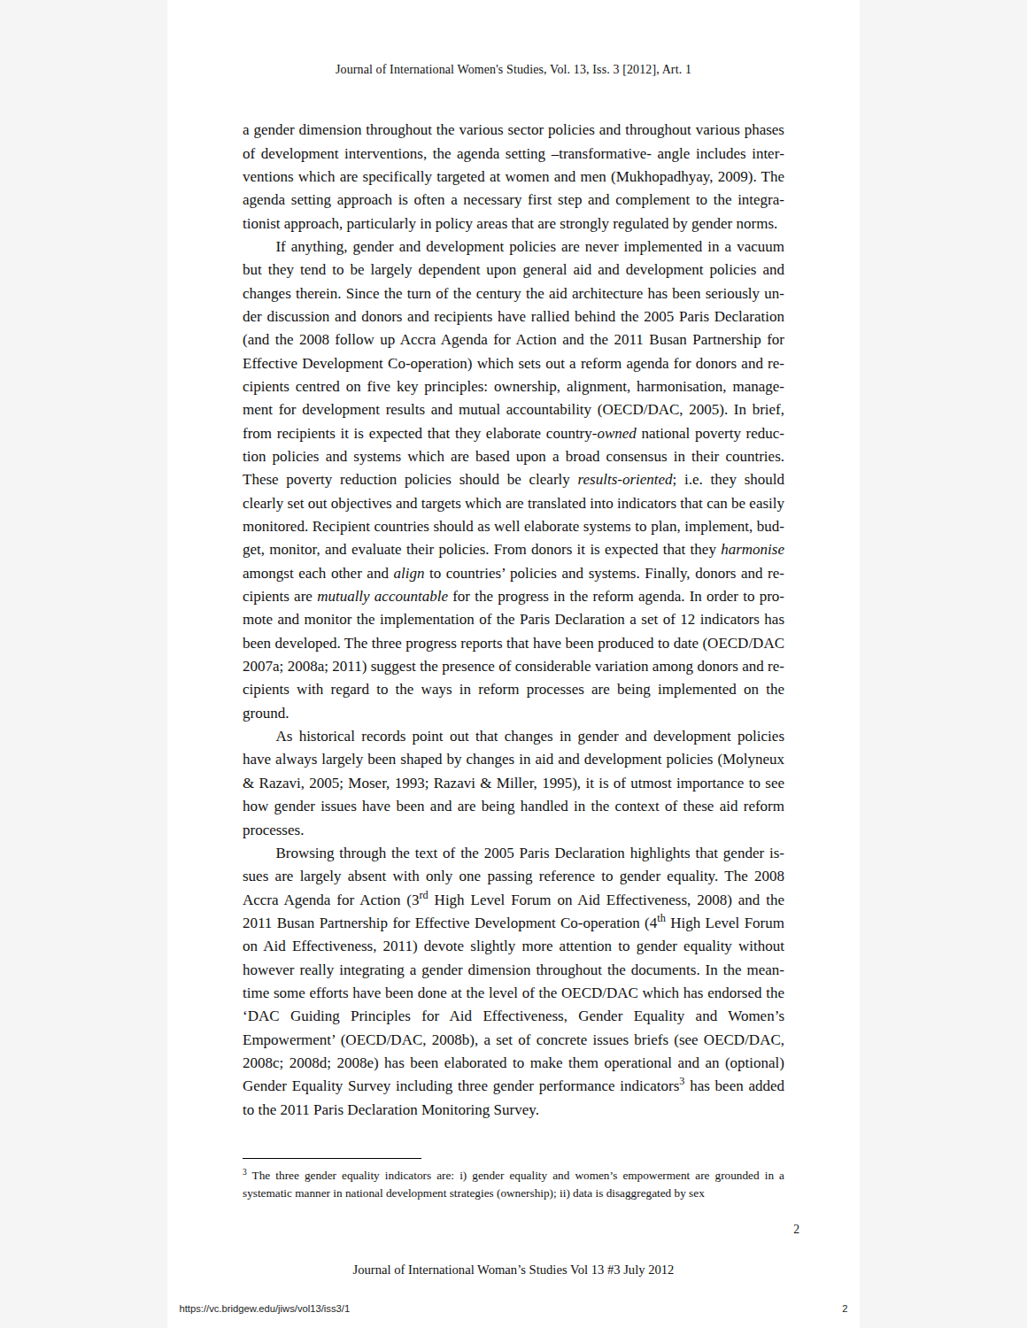Journal of International Women's Studies, Vol. 13, Iss. 3 [2012], Art. 1
a gender dimension throughout the various sector policies and throughout various phases of development interventions, the agenda setting –transformative- angle includes interventions which are specifically targeted at women and men (Mukhopadhyay, 2009). The agenda setting approach is often a necessary first step and complement to the integrationist approach, particularly in policy areas that are strongly regulated by gender norms.
If anything, gender and development policies are never implemented in a vacuum but they tend to be largely dependent upon general aid and development policies and changes therein. Since the turn of the century the aid architecture has been seriously under discussion and donors and recipients have rallied behind the 2005 Paris Declaration (and the 2008 follow up Accra Agenda for Action and the 2011 Busan Partnership for Effective Development Co-operation) which sets out a reform agenda for donors and recipients centred on five key principles: ownership, alignment, harmonisation, management for development results and mutual accountability (OECD/DAC, 2005). In brief, from recipients it is expected that they elaborate country-owned national poverty reduction policies and systems which are based upon a broad consensus in their countries. These poverty reduction policies should be clearly results-oriented; i.e. they should clearly set out objectives and targets which are translated into indicators that can be easily monitored. Recipient countries should as well elaborate systems to plan, implement, budget, monitor, and evaluate their policies. From donors it is expected that they harmonise amongst each other and align to countries’ policies and systems. Finally, donors and recipients are mutually accountable for the progress in the reform agenda. In order to promote and monitor the implementation of the Paris Declaration a set of 12 indicators has been developed. The three progress reports that have been produced to date (OECD/DAC 2007a; 2008a; 2011) suggest the presence of considerable variation among donors and recipients with regard to the ways in reform processes are being implemented on the ground.
As historical records point out that changes in gender and development policies have always largely been shaped by changes in aid and development policies (Molyneux & Razavi, 2005; Moser, 1993; Razavi & Miller, 1995), it is of utmost importance to see how gender issues have been and are being handled in the context of these aid reform processes.
Browsing through the text of the 2005 Paris Declaration highlights that gender issues are largely absent with only one passing reference to gender equality. The 2008 Accra Agenda for Action (3rd High Level Forum on Aid Effectiveness, 2008) and the 2011 Busan Partnership for Effective Development Co-operation (4th High Level Forum on Aid Effectiveness, 2011) devote slightly more attention to gender equality without however really integrating a gender dimension throughout the documents. In the meantime some efforts have been done at the level of the OECD/DAC which has endorsed the ‘DAC Guiding Principles for Aid Effectiveness, Gender Equality and Women’s Empowerment’ (OECD/DAC, 2008b), a set of concrete issues briefs (see OECD/DAC, 2008c; 2008d; 2008e) has been elaborated to make them operational and an (optional) Gender Equality Survey including three gender performance indicators3 has been added to the 2011 Paris Declaration Monitoring Survey.
3 The three gender equality indicators are: i) gender equality and women’s empowerment are grounded in a systematic manner in national development strategies (ownership); ii) data is disaggregated by sex
2
Journal of International Woman’s Studies Vol 13 #3 July 2012
https://vc.bridgew.edu/jiws/vol13/iss3/1 2